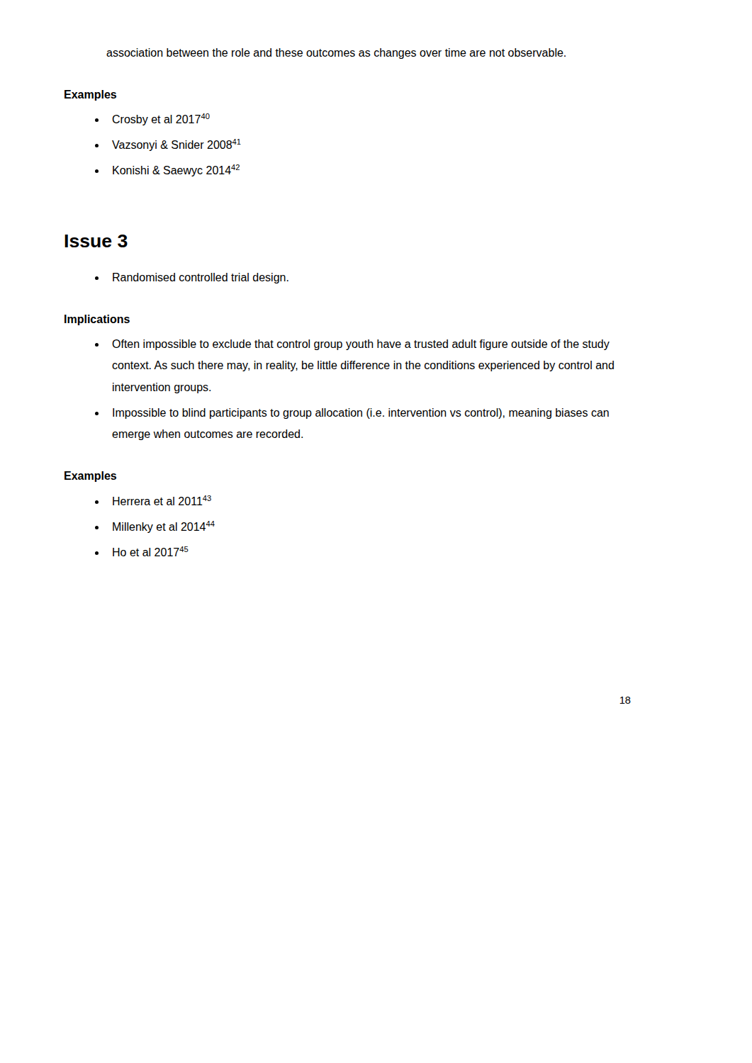association between the role and these outcomes as changes over time are not observable.
Examples
Crosby et al 201740
Vazsonyi & Snider 200841
Konishi & Saewyc 201442
Issue 3
Randomised controlled trial design.
Implications
Often impossible to exclude that control group youth have a trusted adult figure outside of the study context. As such there may, in reality, be little difference in the conditions experienced by control and intervention groups.
Impossible to blind participants to group allocation (i.e. intervention vs control), meaning biases can emerge when outcomes are recorded.
Examples
Herrera et al 201143
Millenky et al 201444
Ho et al 201745
18